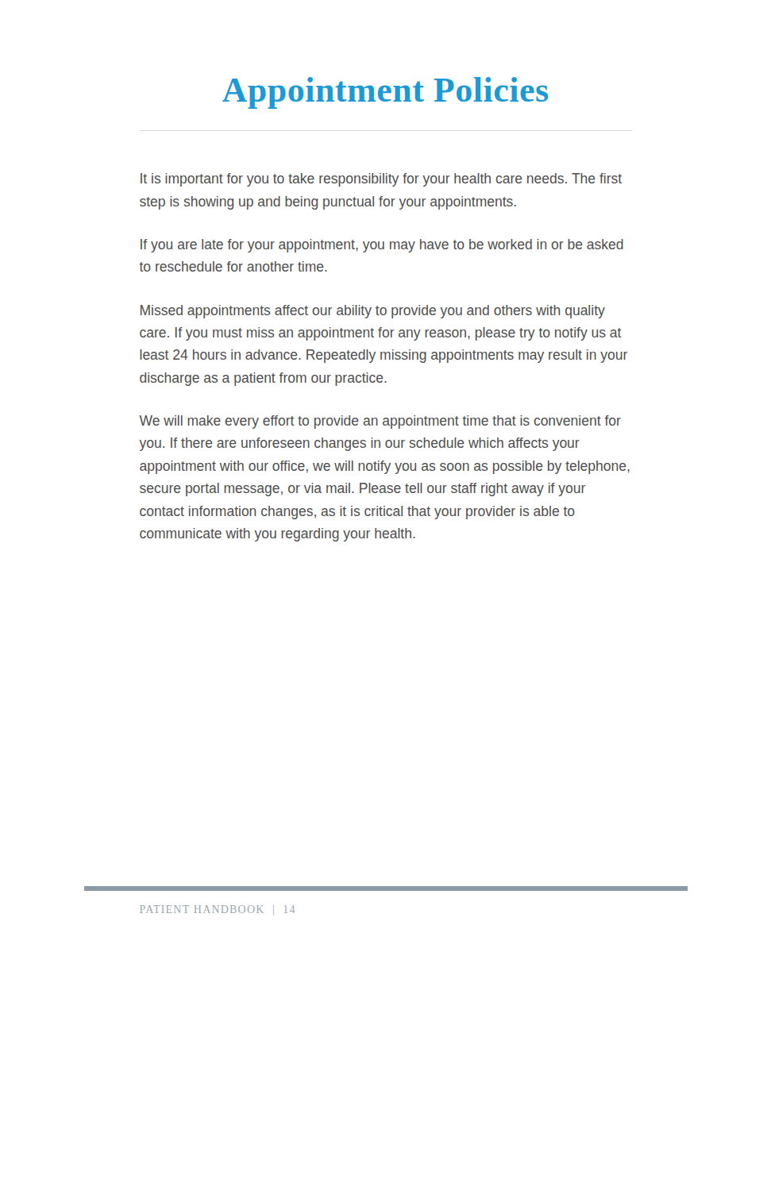Appointment Policies
It is important for you to take responsibility for your health care needs. The first step is showing up and being punctual for your appointments.
If you are late for your appointment, you may have to be worked in or be asked to reschedule for another time.
Missed appointments affect our ability to provide you and others with quality care. If you must miss an appointment for any reason, please try to notify us at least 24 hours in advance. Repeatedly missing appointments may result in your discharge as a patient from our practice.
We will make every effort to provide an appointment time that is convenient for you. If there are unforeseen changes in our schedule which affects your appointment with our office, we will notify you as soon as possible by telephone, secure portal message, or via mail. Please tell our staff right away if your contact information changes, as it is critical that your provider is able to communicate with you regarding your health.
Patient Handbook | 14